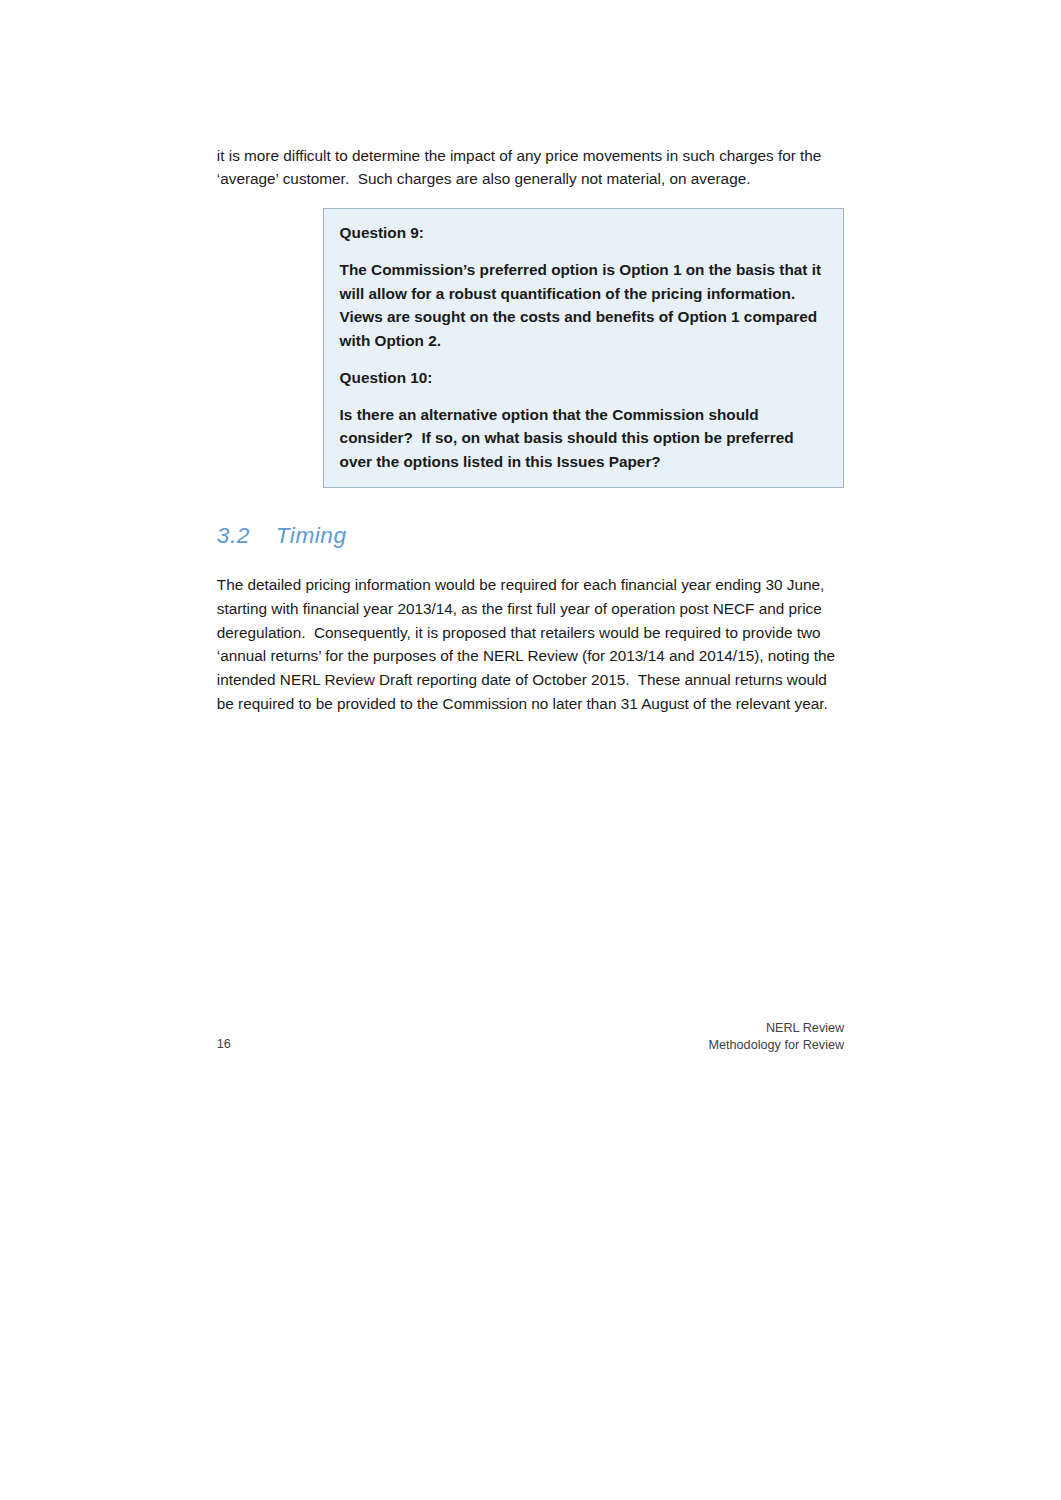it is more difficult to determine the impact of any price movements in such charges for the ‘average’ customer. Such charges are also generally not material, on average.
Question 9:
The Commission’s preferred option is Option 1 on the basis that it will allow for a robust quantification of the pricing information. Views are sought on the costs and benefits of Option 1 compared with Option 2.
Question 10:
Is there an alternative option that the Commission should consider? If so, on what basis should this option be preferred over the options listed in this Issues Paper?
3.2 Timing
The detailed pricing information would be required for each financial year ending 30 June, starting with financial year 2013/14, as the first full year of operation post NECF and price deregulation. Consequently, it is proposed that retailers would be required to provide two ‘annual returns’ for the purposes of the NERL Review (for 2013/14 and 2014/15), noting the intended NERL Review Draft reporting date of October 2015. These annual returns would be required to be provided to the Commission no later than 31 August of the relevant year.
16
NERL Review
Methodology for Review